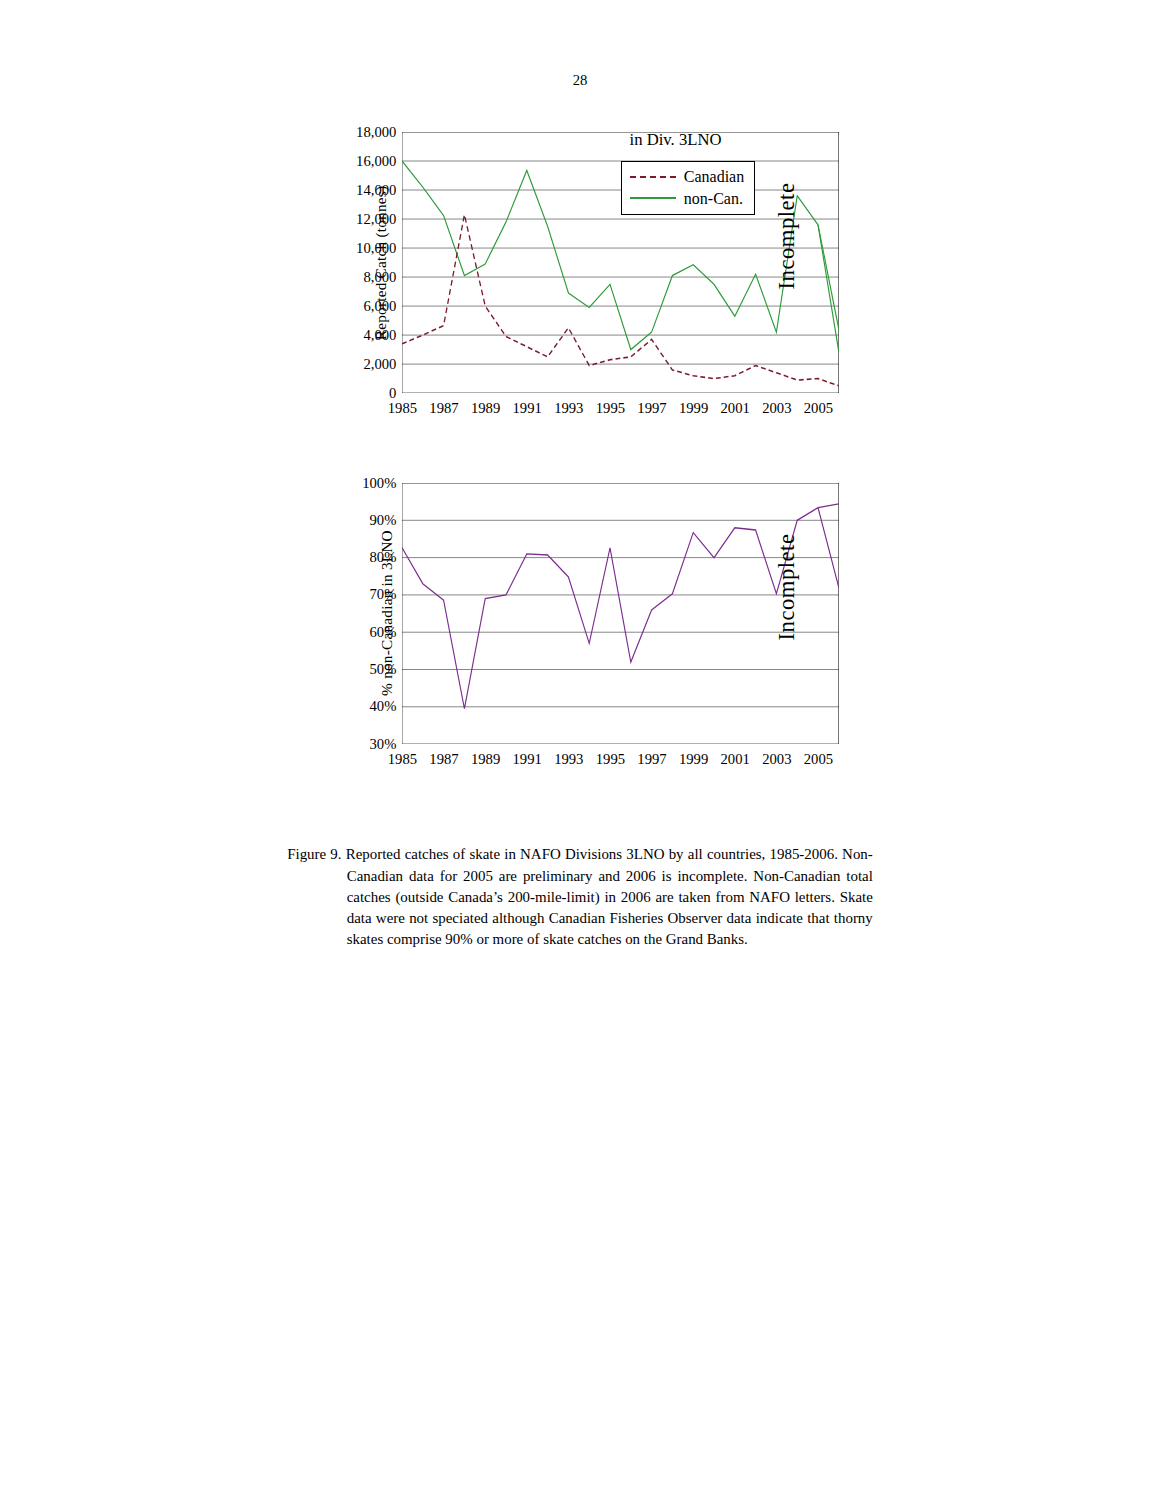28
Reported Catch (tonnes)
18,000
16,000
14,000
12,000
10,000
8,000
6,000
4,000
2,000
0
1985
1987
1989
1991
1993
1995
1997
1999
2001
2003
2005
in Div. 3LNO
Canadian
non-Can.
Incomplete
% non-Canadian in 3LNO
100%
90%
80%
70%
60%
50%
40%
30%
1985
1987
1989
1991
1993
1995
1997
1999
2001
2003
2005
Incomplete
Figure 9. Reported catches of skate in NAFO Divisions 3LNO by all countries, 1985-2006. Non-Canadian data for 2005 are preliminary and 2006 is incomplete. Non-Canadian total catches (outside Canada’s 200-mile-limit) in 2006 are taken from NAFO letters. Skate data were not speciated although Canadian Fisheries Observer data indicate that thorny skates comprise 90% or more of skate catches on the Grand Banks.